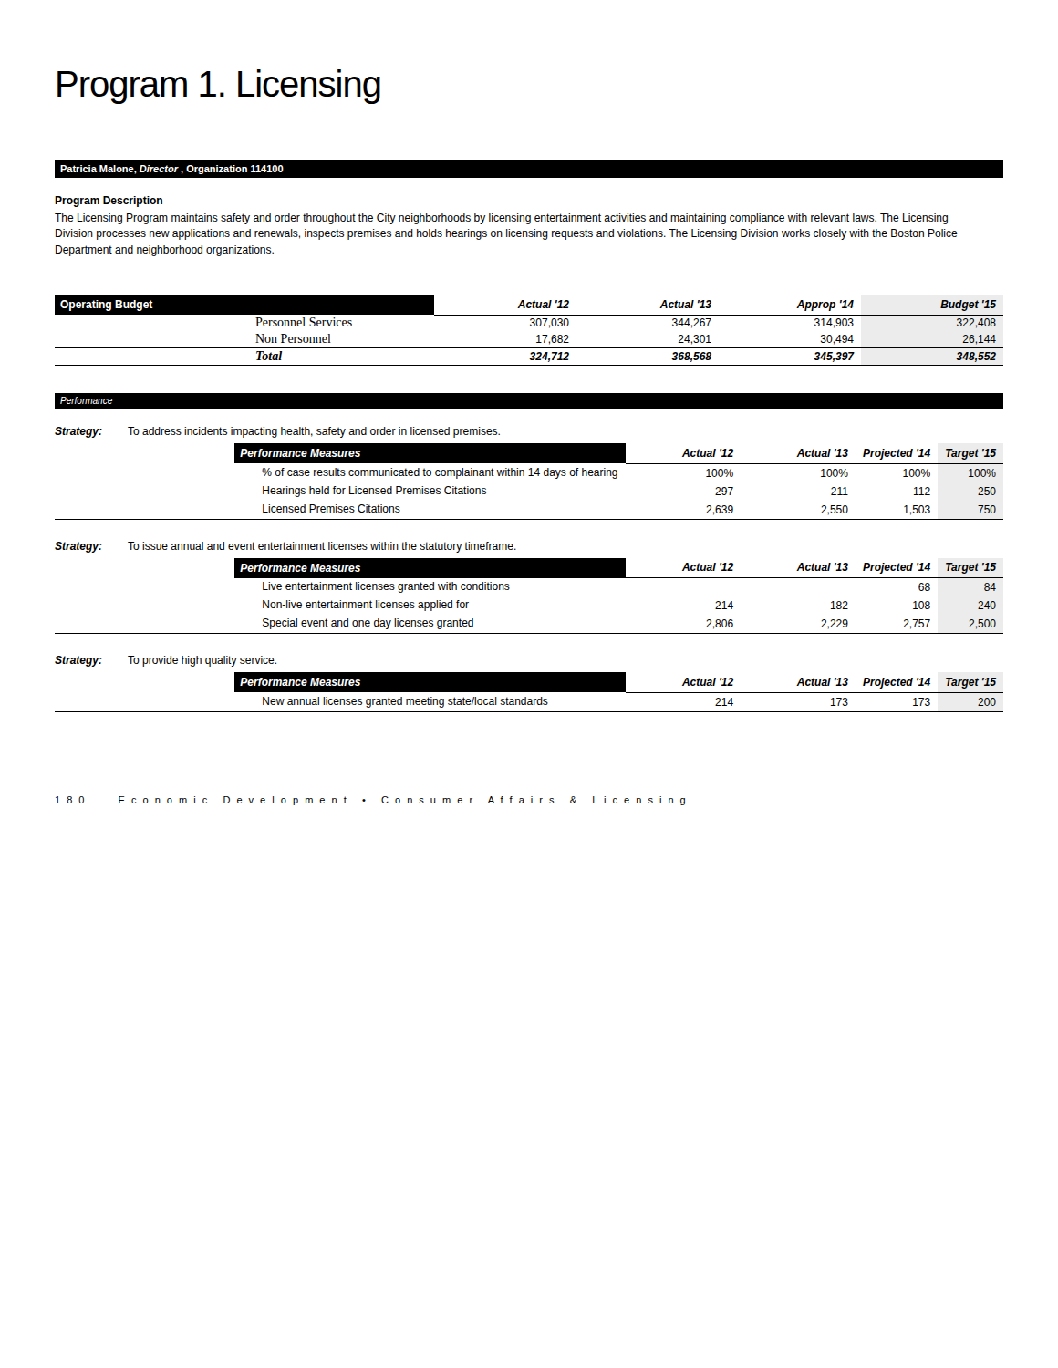Program 1. Licensing
Patricia Malone, Director , Organization 114100
Program Description
The Licensing Program maintains safety and order throughout the City neighborhoods by licensing entertainment activities and maintaining compliance with relevant laws. The Licensing Division processes new applications and renewals, inspects premises and holds hearings on licensing requests and violations. The Licensing Division works closely with the Boston Police Department and neighborhood organizations.
| Operating Budget | Actual '12 | Actual '13 | Approp '14 | Budget '15 |
| --- | --- | --- | --- | --- |
| Personnel Services | 307,030 | 344,267 | 314,903 | 322,408 |
| Non Personnel | 17,682 | 24,301 | 30,494 | 26,144 |
| Total | 324,712 | 368,568 | 345,397 | 348,552 |
Performance
Strategy:
To address incidents impacting health, safety and order in licensed premises.
| | Performance Measures | Actual '12 | Actual '13 | Projected '14 | Target '15 |
| | % of case results communicated to complainant within 14 days of hearing | 100% | 100% | 100% | 100% |
| | Hearings held for Licensed Premises Citations | 297 | 211 | 112 | 250 |
| | Licensed Premises Citations | 2,639 | 2,550 | 1,503 | 750 |
Strategy:
To issue annual and event entertainment licenses within the statutory timeframe.
| | Performance Measures | Actual '12 | Actual '13 | Projected '14 | Target '15 |
| | Live entertainment licenses granted with conditions | | | 68 | 84 |
| | Non-live entertainment licenses applied for | 214 | 182 | 108 | 240 |
| | Special event and one day licenses granted | 2,806 | 2,229 | 2,757 | 2,500 |
Strategy:
To provide high quality service.
| | Performance Measures | Actual '12 | Actual '13 | Projected '14 | Target '15 |
| | New annual licenses granted meeting state/local standards | 214 | 173 | 173 | 200 |
1 8 0 E c o n o m i c D e v e l o p m e n t • C o n s u m e r A f f a i r s & L i c e n s i n g